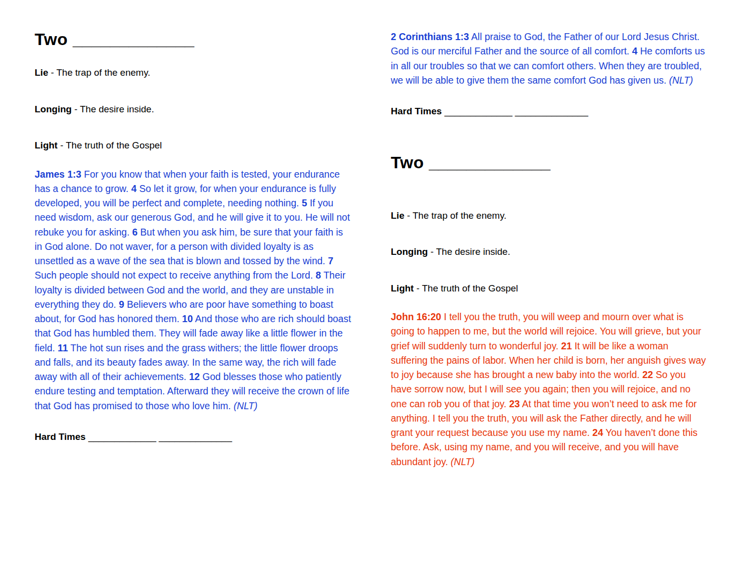Two _____________
Lie - The trap of the enemy.
Longing - The desire inside.
Light - The truth of the Gospel
James 1:3 For you know that when your faith is tested, your endurance has a chance to grow. 4 So let it grow, for when your endurance is fully developed, you will be perfect and complete, needing nothing. 5 If you need wisdom, ask our generous God, and he will give it to you. He will not rebuke you for asking. 6 But when you ask him, be sure that your faith is in God alone. Do not waver, for a person with divided loyalty is as unsettled as a wave of the sea that is blown and tossed by the wind. 7 Such people should not expect to receive anything from the Lord. 8 Their loyalty is divided between God and the world, and they are unstable in everything they do. 9 Believers who are poor have something to boast about, for God has honored them. 10 And those who are rich should boast that God has humbled them. They will fade away like a little flower in the field. 11 The hot sun rises and the grass withers; the little flower droops and falls, and its beauty fades away. In the same way, the rich will fade away with all of their achievements. 12 God blesses those who patiently endure testing and temptation. Afterward they will receive the crown of life that God has promised to those who love him. (NLT)
Hard Times _____________ ______________
2 Corinthians 1:3 All praise to God, the Father of our Lord Jesus Christ. God is our merciful Father and the source of all comfort. 4 He comforts us in all our troubles so that we can comfort others. When they are troubled, we will be able to give them the same comfort God has given us. (NLT)
Hard Times _____________ ______________
Two _____________
Lie - The trap of the enemy.
Longing - The desire inside.
Light - The truth of the Gospel
John 16:20 I tell you the truth, you will weep and mourn over what is going to happen to me, but the world will rejoice. You will grieve, but your grief will suddenly turn to wonderful joy. 21 It will be like a woman suffering the pains of labor. When her child is born, her anguish gives way to joy because she has brought a new baby into the world. 22 So you have sorrow now, but I will see you again; then you will rejoice, and no one can rob you of that joy. 23 At that time you won’t need to ask me for anything. I tell you the truth, you will ask the Father directly, and he will grant your request because you use my name. 24 You haven’t done this before. Ask, using my name, and you will receive, and you will have abundant joy. (NLT)